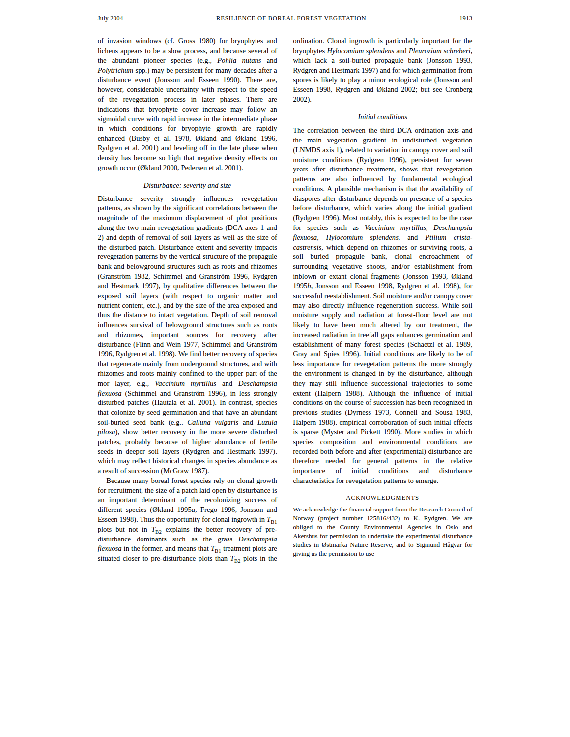July 2004 Resilience of Boreal Forest Vegetation 1913
of invasion windows (cf. Gross 1980) for bryophytes and lichens appears to be a slow process, and because several of the abundant pioneer species (e.g., Pohlia nutans and Polytrichum spp.) may be persistent for many decades after a disturbance event (Jonsson and Esseen 1990). There are, however, considerable uncertainty with respect to the speed of the revegetation process in later phases. There are indications that bryophyte cover increase may follow an sigmoidal curve with rapid increase in the intermediate phase in which conditions for bryophyte growth are rapidly enhanced (Busby et al. 1978, Økland and Økland 1996, Rydgren et al. 2001) and leveling off in the late phase when density has become so high that negative density effects on growth occur (Økland 2000, Pedersen et al. 2001).
Disturbance: severity and size
Disturbance severity strongly influences revegetation patterns, as shown by the significant correlations between the magnitude of the maximum displacement of plot positions along the two main revegetation gradients (DCA axes 1 and 2) and depth of removal of soil layers as well as the size of the disturbed patch. Disturbance extent and severity impacts revegetation patterns by the vertical structure of the propagule bank and belowground structures such as roots and rhizomes (Granström 1982, Schimmel and Granström 1996, Rydgren and Hestmark 1997), by qualitative differences between the exposed soil layers (with respect to organic matter and nutrient content, etc.), and by the size of the area exposed and thus the distance to intact vegetation. Depth of soil removal influences survival of belowground structures such as roots and rhizomes, important sources for recovery after disturbance (Flinn and Wein 1977, Schimmel and Granström 1996, Rydgren et al. 1998). We find better recovery of species that regenerate mainly from underground structures, and with rhizomes and roots mainly confined to the upper part of the mor layer, e.g., Vaccinium myrtillus and Deschampsia flexuosa (Schimmel and Granström 1996), in less strongly disturbed patches (Hautala et al. 2001). In contrast, species that colonize by seed germination and that have an abundant soil-buried seed bank (e.g., Calluna vulgaris and Luzula pilosa), show better recovery in the more severe disturbed patches, probably because of higher abundance of fertile seeds in deeper soil layers (Rydgren and Hestmark 1997), which may reflect historical changes in species abundance as a result of succession (McGraw 1987).
Because many boreal forest species rely on clonal growth for recruitment, the size of a patch laid open by disturbance is an important determinant of the recolonizing success of different species (Økland 1995a, Frego 1996, Jonsson and Esseen 1998). Thus the opportunity for clonal ingrowth in TB1 plots but not in TB2 explains the better recovery of pre-disturbance dominants such as the grass Deschampsia flexuosa in the former, and means that TB1 treatment plots are situated closer to pre-disturbance plots than TB2 plots in the ordination. Clonal ingrowth is particularly important for the bryophytes Hylocomium splendens and Pleurozium schreberi, which lack a soil-buried propagule bank (Jonsson 1993, Rydgren and Hestmark 1997) and for which germination from spores is likely to play a minor ecological role (Jonsson and Esseen 1998, Rydgren and Økland 2002; but see Cronberg 2002).
Initial conditions
The correlation between the third DCA ordination axis and the main vegetation gradient in undisturbed vegetation (LNMDS axis 1), related to variation in canopy cover and soil moisture conditions (Rydgren 1996), persistent for seven years after disturbance treatment, shows that revegetation patterns are also influenced by fundamental ecological conditions. A plausible mechanism is that the availability of diaspores after disturbance depends on presence of a species before disturbance, which varies along the initial gradient (Rydgren 1996). Most notably, this is expected to be the case for species such as Vaccinium myrtillus, Deschampsia flexuosa, Hylocomium splendens, and Ptilium crista-castrensis, which depend on rhizomes or surviving roots, a soil buried propagule bank, clonal encroachment of surrounding vegetative shoots, and/or establishment from inblown or extant clonal fragments (Jonsson 1993, Økland 1995b, Jonsson and Esseen 1998, Rydgren et al. 1998), for successful reestablishment. Soil moisture and/or canopy cover may also directly influence regeneration success. While soil moisture supply and radiation at forest-floor level are not likely to have been much altered by our treatment, the increased radiation in treefall gaps enhances germination and establishment of many forest species (Schaetzl et al. 1989, Gray and Spies 1996). Initial conditions are likely to be of less importance for revegetation patterns the more strongly the environment is changed in by the disturbance, although they may still influence successional trajectories to some extent (Halpern 1988). Although the influence of initial conditions on the course of succession has been recognized in previous studies (Dyrness 1973, Connell and Sousa 1983, Halpern 1988), empirical corroboration of such initial effects is sparse (Myster and Pickett 1990). More studies in which species composition and environmental conditions are recorded both before and after (experimental) disturbance are therefore needed for general patterns in the relative importance of initial conditions and disturbance characteristics for revegetation patterns to emerge.
Acknowledgments
We acknowledge the financial support from the Research Council of Norway (project number 125816/432) to K. Rydgren. We are obliged to the County Environmental Agencies in Oslo and Akershus for permission to undertake the experimental disturbance studies in Østmarka Nature Reserve, and to Sigmund Hågvar for giving us the permission to use